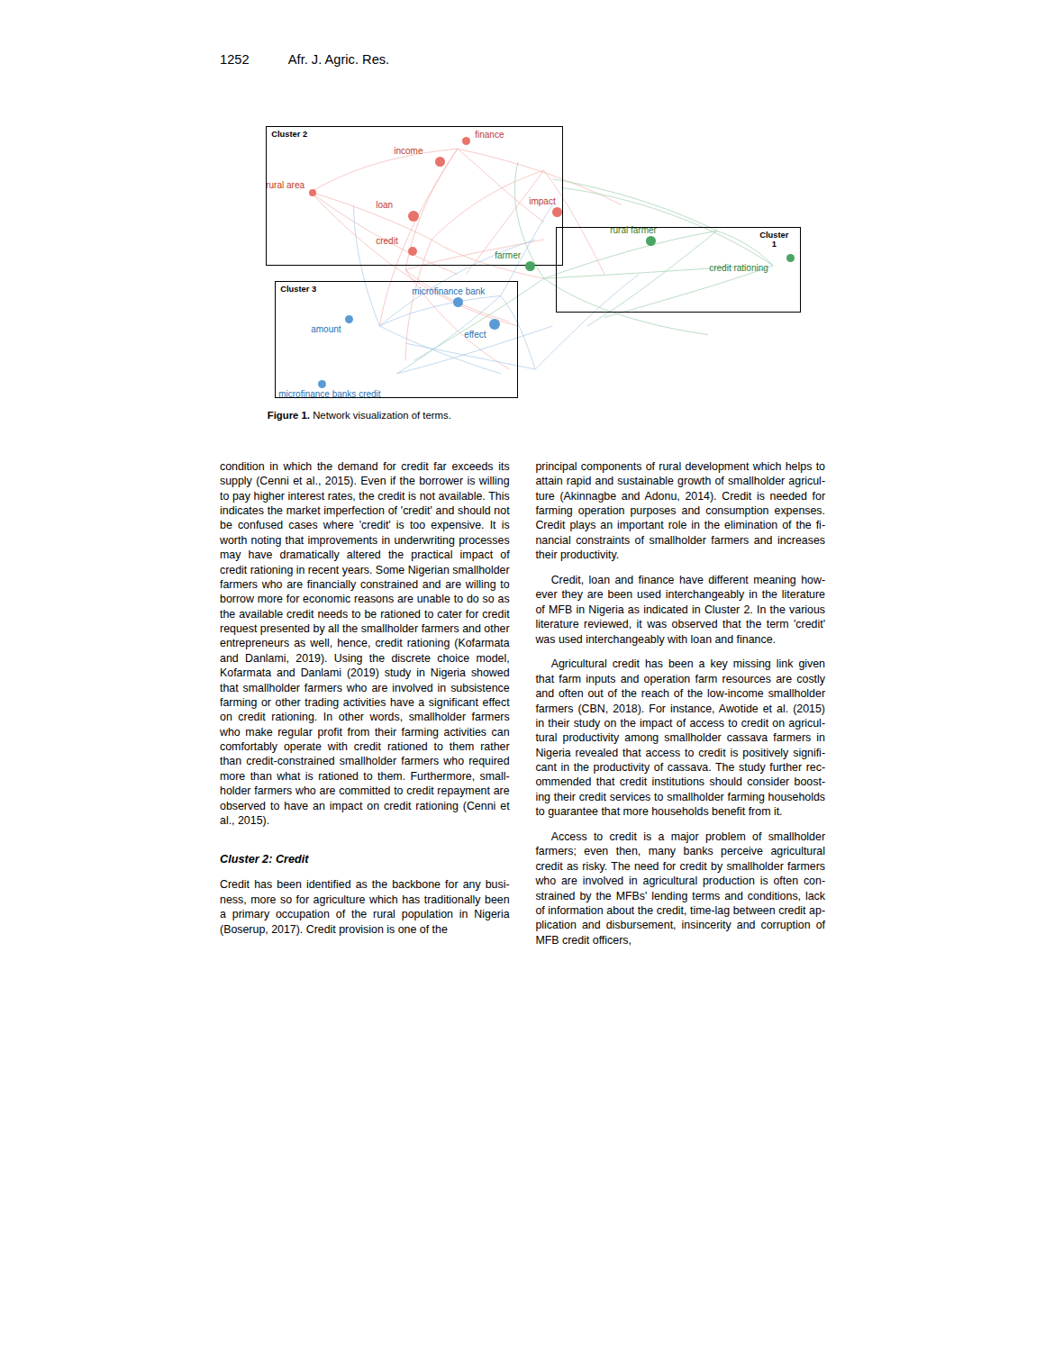1252 Afr. J. Agric. Res.
Cluster 2
Cluster 1
Cluster 3
finance
income
rural area
loan
impact
credit
rural farmer
credit rationing
farmer
microfinance bank
amount
effect
microfinance banks credit
Figure 1. Network visualization of terms.
condition in which the demand for credit far exceeds its supply (Cenni et al., 2015). Even if the borrower is willing to pay higher interest rates, the credit is not available. This indicates the market imperfection of 'credit' and should not be confused cases where 'credit' is too expensive. It is worth noting that improvements in underwriting processes may have dramatically altered the practical impact of credit rationing in recent years. Some Nigerian smallholder farmers who are financially constrained and are willing to borrow more for economic reasons are unable to do so as the available credit needs to be rationed to cater for credit request presented by all the smallholder farmers and other entrepreneurs as well, hence, credit rationing (Kofarmata and Danlami, 2019). Using the discrete choice model, Kofarmata and Danlami (2019) study in Nigeria showed that smallholder farmers who are involved in subsistence farming or other trading activities have a significant effect on credit rationing. In other words, smallholder farmers who make regular profit from their farming activities can comfortably operate with credit rationed to them rather than credit-constrained smallholder farmers who required more than what is rationed to them. Furthermore, smallholder farmers who are committed to credit repayment are observed to have an impact on credit rationing (Cenni et al., 2015).
Cluster 2: Credit
Credit has been identified as the backbone for any business, more so for agriculture which has traditionally been a primary occupation of the rural population in Nigeria (Boserup, 2017). Credit provision is one of the
principal components of rural development which helps to attain rapid and sustainable growth of smallholder agriculture (Akinnagbe and Adonu, 2014). Credit is needed for farming operation purposes and consumption expenses. Credit plays an important role in the elimination of the financial constraints of smallholder farmers and increases their productivity.
Credit, loan and finance have different meaning however they are been used interchangeably in the literature of MFB in Nigeria as indicated in Cluster 2. In the various literature reviewed, it was observed that the term 'credit' was used interchangeably with loan and finance.
Agricultural credit has been a key missing link given that farm inputs and operation farm resources are costly and often out of the reach of the low-income smallholder farmers (CBN, 2018). For instance, Awotide et al. (2015) in their study on the impact of access to credit on agricultural productivity among smallholder cassava farmers in Nigeria revealed that access to credit is positively significant in the productivity of cassava. The study further recommended that credit institutions should consider boosting their credit services to smallholder farming households to guarantee that more households benefit from it.
Access to credit is a major problem of smallholder farmers; even then, many banks perceive agricultural credit as risky. The need for credit by smallholder farmers who are involved in agricultural production is often constrained by the MFBs' lending terms and conditions, lack of information about the credit, time-lag between credit application and disbursement, insincerity and corruption of MFB credit officers,